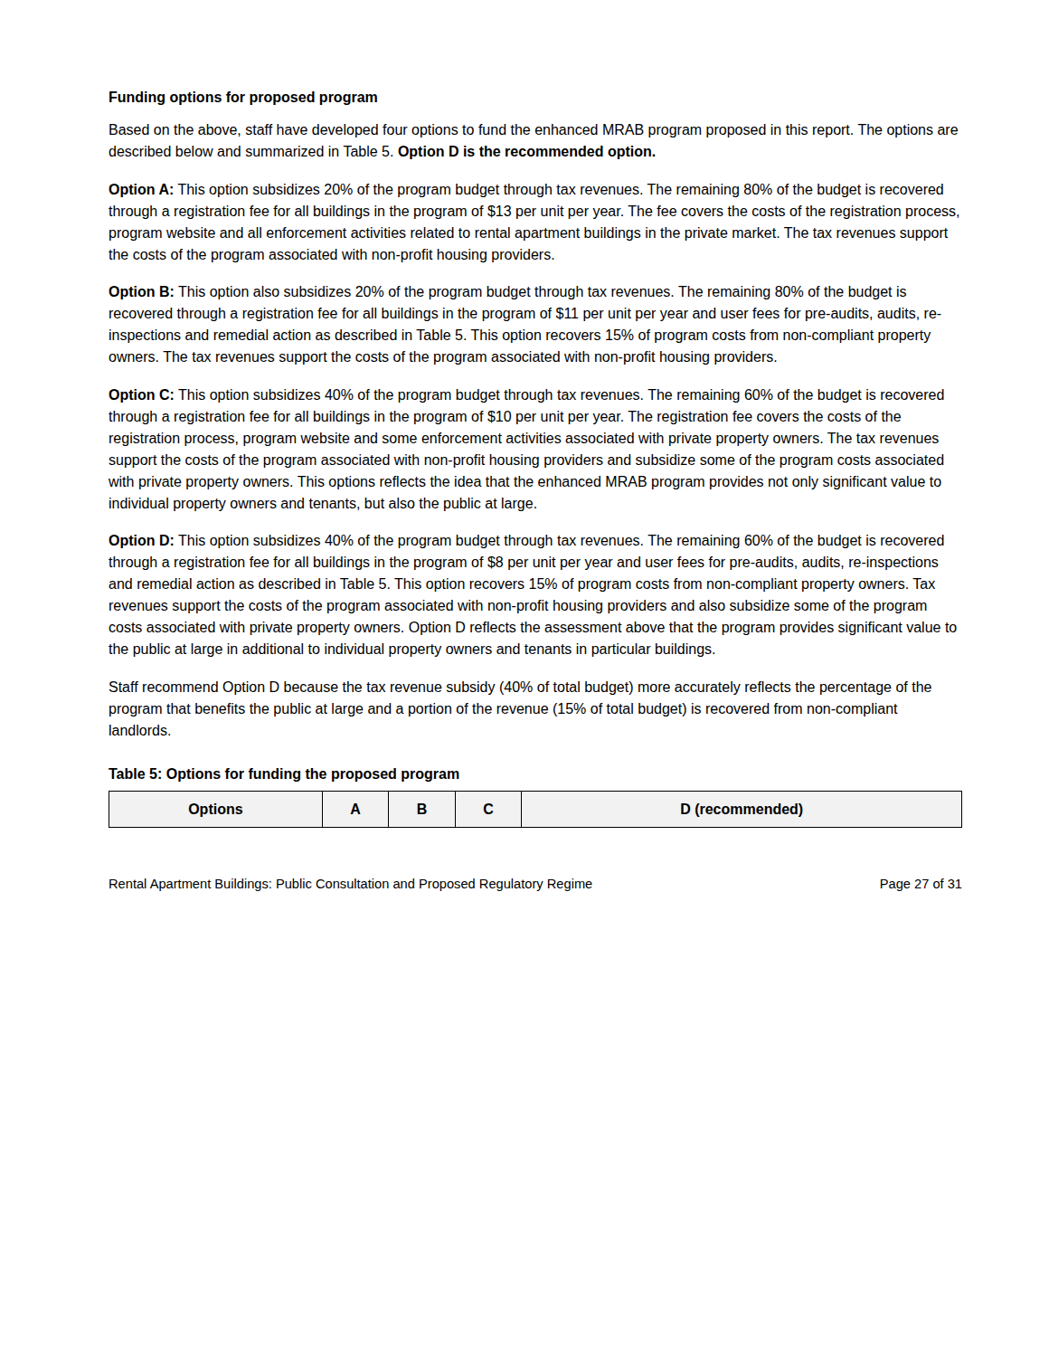Funding options for proposed program
Based on the above, staff have developed four options to fund the enhanced MRAB program proposed in this report. The options are described below and summarized in Table 5. Option D is the recommended option.
Option A: This option subsidizes 20% of the program budget through tax revenues. The remaining 80% of the budget is recovered through a registration fee for all buildings in the program of $13 per unit per year. The fee covers the costs of the registration process, program website and all enforcement activities related to rental apartment buildings in the private market. The tax revenues support the costs of the program associated with non-profit housing providers.
Option B: This option also subsidizes 20% of the program budget through tax revenues. The remaining 80% of the budget is recovered through a registration fee for all buildings in the program of $11 per unit per year and user fees for pre-audits, audits, re-inspections and remedial action as described in Table 5. This option recovers 15% of program costs from non-compliant property owners. The tax revenues support the costs of the program associated with non-profit housing providers.
Option C: This option subsidizes 40% of the program budget through tax revenues. The remaining 60% of the budget is recovered through a registration fee for all buildings in the program of $10 per unit per year. The registration fee covers the costs of the registration process, program website and some enforcement activities associated with private property owners. The tax revenues support the costs of the program associated with non-profit housing providers and subsidize some of the program costs associated with private property owners. This options reflects the idea that the enhanced MRAB program provides not only significant value to individual property owners and tenants, but also the public at large.
Option D: This option subsidizes 40% of the program budget through tax revenues. The remaining 60% of the budget is recovered through a registration fee for all buildings in the program of $8 per unit per year and user fees for pre-audits, audits, re-inspections and remedial action as described in Table 5. This option recovers 15% of program costs from non-compliant property owners. Tax revenues support the costs of the program associated with non-profit housing providers and also subsidize some of the program costs associated with private property owners. Option D reflects the assessment above that the program provides significant value to the public at large in additional to individual property owners and tenants in particular buildings.
Staff recommend Option D because the tax revenue subsidy (40% of total budget) more accurately reflects the percentage of the program that benefits the public at large and a portion of the revenue (15% of total budget) is recovered from non-compliant landlords.
Table 5: Options for funding the proposed program
| Options | A | B | C | D (recommended) |
| --- | --- | --- | --- | --- |
Rental Apartment Buildings: Public Consultation and Proposed Regulatory Regime
Page 27 of 31